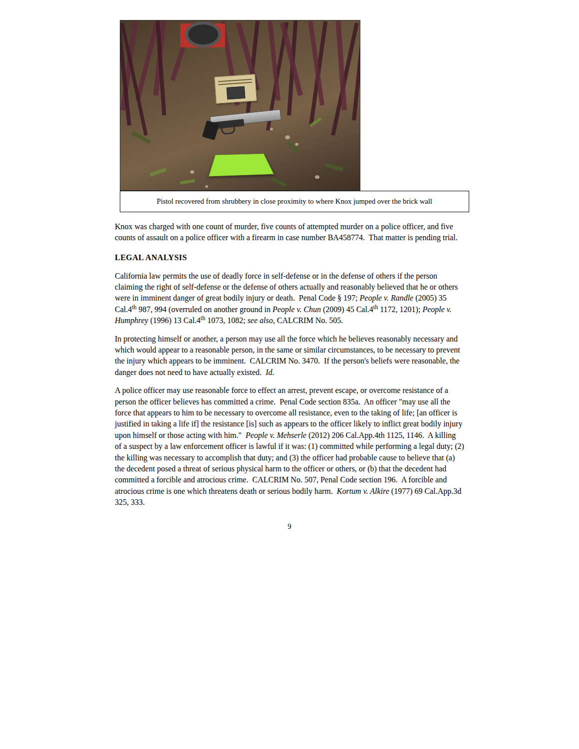Pistol recovered from shrubbery in close proximity to where Knox jumped over the brick wall
Knox was charged with one count of murder, five counts of attempted murder on a police officer, and five counts of assault on a police officer with a firearm in case number BA458774. That matter is pending trial.
LEGAL ANALYSIS
California law permits the use of deadly force in self-defense or in the defense of others if the person claiming the right of self-defense or the defense of others actually and reasonably believed that he or others were in imminent danger of great bodily injury or death. Penal Code § 197; People v. Randle (2005) 35 Cal.4th 987, 994 (overruled on another ground in People v. Chun (2009) 45 Cal.4th 1172, 1201); People v. Humphrey (1996) 13 Cal.4th 1073, 1082; see also, CALCRIM No. 505.
In protecting himself or another, a person may use all the force which he believes reasonably necessary and which would appear to a reasonable person, in the same or similar circumstances, to be necessary to prevent the injury which appears to be imminent. CALCRIM No. 3470. If the person's beliefs were reasonable, the danger does not need to have actually existed. Id.
A police officer may use reasonable force to effect an arrest, prevent escape, or overcome resistance of a person the officer believes has committed a crime. Penal Code section 835a. An officer "may use all the force that appears to him to be necessary to overcome all resistance, even to the taking of life; [an officer is justified in taking a life if] the resistance [is] such as appears to the officer likely to inflict great bodily injury upon himself or those acting with him." People v. Mehserle (2012) 206 Cal.App.4th 1125, 1146. A killing of a suspect by a law enforcement officer is lawful if it was: (1) committed while performing a legal duty; (2) the killing was necessary to accomplish that duty; and (3) the officer had probable cause to believe that (a) the decedent posed a threat of serious physical harm to the officer or others, or (b) that the decedent had committed a forcible and atrocious crime. CALCRIM No. 507, Penal Code section 196. A forcible and atrocious crime is one which threatens death or serious bodily harm. Kortum v. Alkire (1977) 69 Cal.App.3d 325, 333.
9